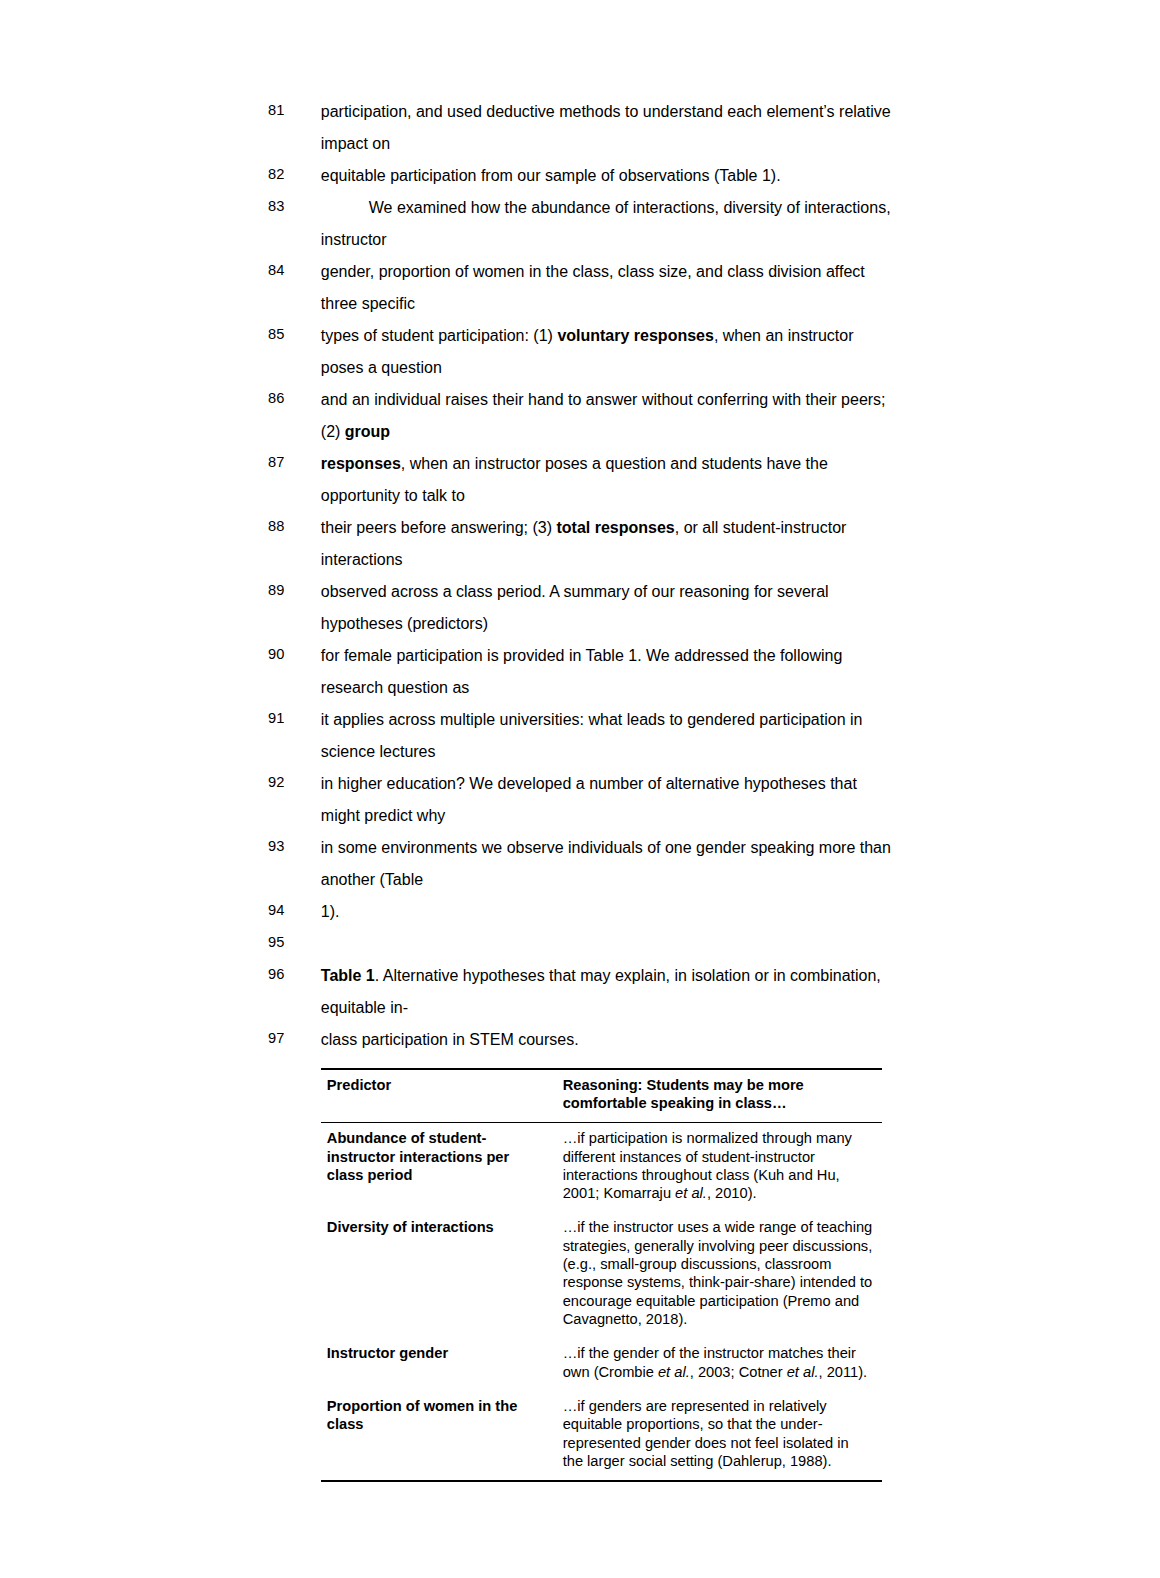81 participation, and used deductive methods to understand each element’s relative impact on
82 equitable participation from our sample of observations (Table 1).
83 We examined how the abundance of interactions, diversity of interactions, instructor
84 gender, proportion of women in the class, class size, and class division affect three specific
85 types of student participation: (1) voluntary responses, when an instructor poses a question
86 and an individual raises their hand to answer without conferring with their peers; (2) group
87 responses, when an instructor poses a question and students have the opportunity to talk to
88 their peers before answering; (3) total responses, or all student-instructor interactions
89 observed across a class period. A summary of our reasoning for several hypotheses (predictors)
90 for female participation is provided in Table 1. We addressed the following research question as
91 it applies across multiple universities: what leads to gendered participation in science lectures
92 in higher education? We developed a number of alternative hypotheses that might predict why
93 in some environments we observe individuals of one gender speaking more than another (Table
941).
95
96 Table 1. Alternative hypotheses that may explain, in isolation or in combination, equitable in-
97 class participation in STEM courses.
| Predictor | Reasoning: Students may be more comfortable speaking in class… |
| --- | --- |
| Abundance of student-instructor interactions per class period | …if participation is normalized through many different instances of student-instructor interactions throughout class (Kuh and Hu, 2001; Komarraju et al. , 2010). |
| Diversity of interactions | …if the instructor uses a wide range of teaching strategies, generally involving peer discussions, (e.g., small-group discussions, classroom response systems, think-pair-share) intended to encourage equitable participation (Premo and Cavagnetto, 2018). |
| Instructor gender | …if the gender of the instructor matches their own (Crombie et al. , 2003; Cotner et al. , 2011). |
| Proportion of women in the class | …if genders are represented in relatively equitable proportions, so that the under-represented gender does not feel isolated in the larger social setting (Dahlerup, 1988). |